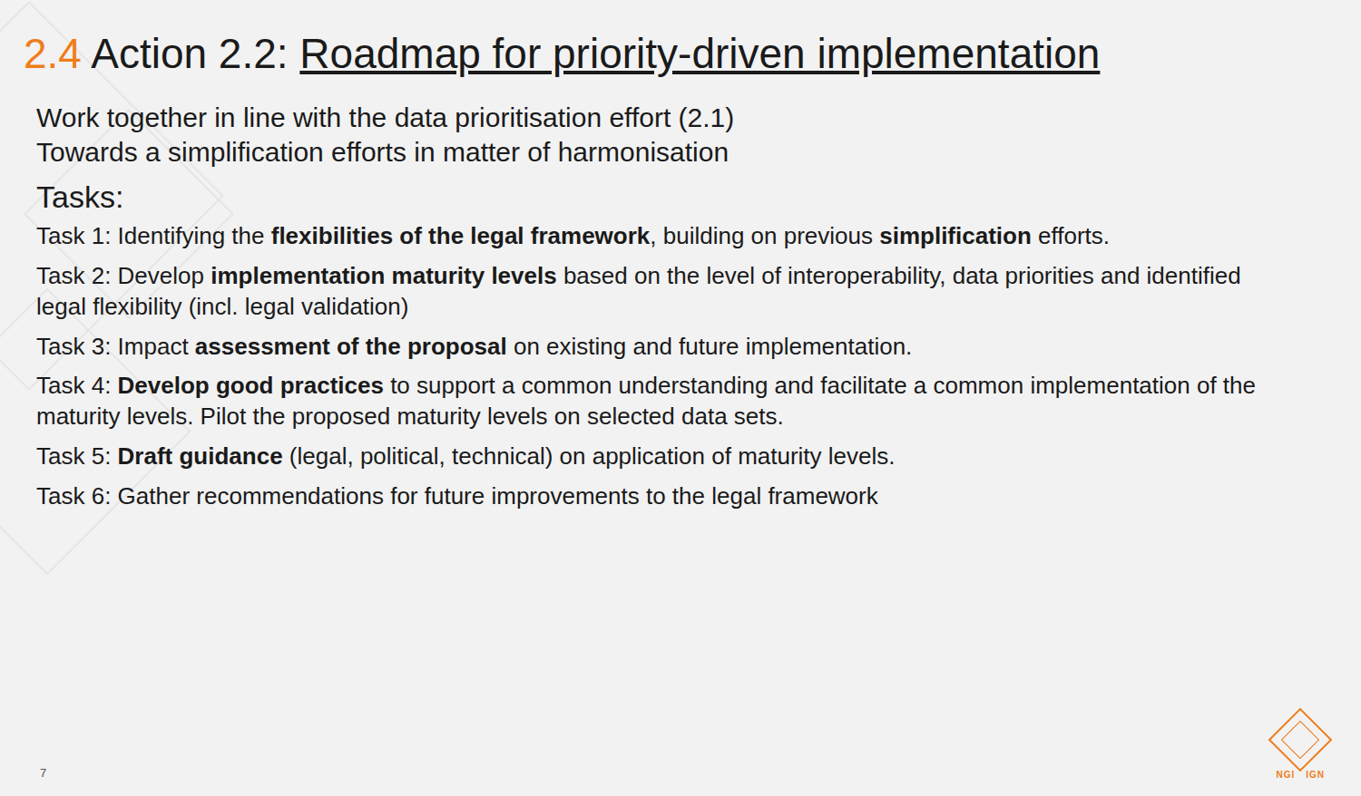2.4 Action 2.2: Roadmap for priority-driven implementation
Work together in line with the data prioritisation effort (2.1)
Towards a simplification efforts in matter of harmonisation
Tasks:
Task 1: Identifying the flexibilities of the legal framework, building on previous simplification efforts.
Task 2: Develop implementation maturity levels based on the level of interoperability, data priorities and identified legal flexibility (incl. legal validation)
Task 3: Impact assessment of the proposal on existing and future implementation.
Task 4: Develop good practices to support a common understanding and facilitate a common implementation of the maturity levels. Pilot the proposed maturity levels on selected data sets.
Task 5: Draft guidance (legal, political, technical) on application of maturity levels.
Task 6: Gather recommendations for future improvements to the legal framework
7
NGI IGN